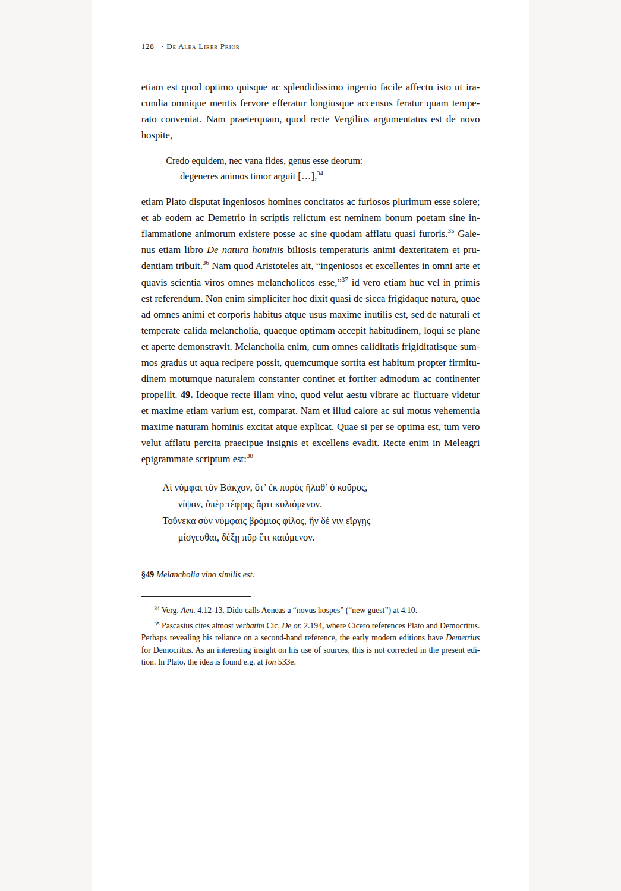128 · De Alea Liber Prior
etiam est quod optimo quisque ac splendidissimo ingenio facile affectu isto ut iracundia omnique mentis fervore efferatur longiusque accensus feratur quam temperato conveniat. Nam praeterquam, quod recte Vergilius argumentatus est de novo hospite,
Credo equidem, nec vana fides, genus esse deorum:
degeneres animos timor arguit [ . . . ],34
etiam Plato disputat ingeniosos homines concitatos ac furiosos plurimum esse solere; et ab eodem ac Demetrio in scriptis relictum est neminem bonum poetam sine inflammatione animorum existere posse ac sine quodam afflatu quasi furoris.35 Galenus etiam libro De natura hominis biliosis temperaturis animi dexteritatem et prudentiam tribuit.36 Nam quod Aristoteles ait, “ingeniosos et excellentes in omni arte et quavis scientia viros omnes melancholicos esse,”37 id vero etiam huc vel in primis est referendum. Non enim simpliciter hoc dixit quasi de sicca frigidaque natura, quae ad omnes animi et corporis habitus atque usus maxime inutilis est, sed de naturali et temperate calida melancholia, quaeque optimam accepit habitudinem, loqui se plane et aperte demonstravit. Melancholia enim, cum omnes caliditatis frigiditatisque summos gradus ut aqua recipere possit, quemcumque sortita est habitum propter firmitudinem motumque naturalem constanter continet et fortiter admodum ac continenter propellit. 49. Ideoque recte illam vino, quod velut aestu vibrare ac fluctuare videtur et maxime etiam varium est, comparat. Nam et illud calore ac sui motus vehementia maxime naturam hominis excitat atque explicat. Quae si per se optima est, tum vero velut afflatu percita praecipue insignis et excellens evadit. Recte enim in Meleagri epigrammate scriptum est:38
Αἱ νύμφαι τὸν Βάκχον, ὅτ’ ἐκ πυρὸς ἤλαθ’ ὁ κοῦρος,
νίψαν, ὑπὲρ τέφρης ἄρτι κυλιόμενον. Τοὔνεκα σὺν νύμφαις βρόμιος φίλος, ἢν δέ νιν εἴργῃς
μίσγεσθαι, δέξῃ πῦρ ἔτι καιόμενον.
§49 Melancholia vino similis est.
34 Verg. Aen. 4.12-13. Dido calls Aeneas a “novus hospes” (“new guest”) at 4.10.
35 Pascasius cites almost verbatim Cic. De or. 2.194, where Cicero references Plato and Democritus. Perhaps revealing his reliance on a second-hand reference, the early modern editions have Demetrius for Democritus. As an interesting insight on his use of sources, this is not corrected in the present edition. In Plato, the idea is found e.g. at Ion 533e.